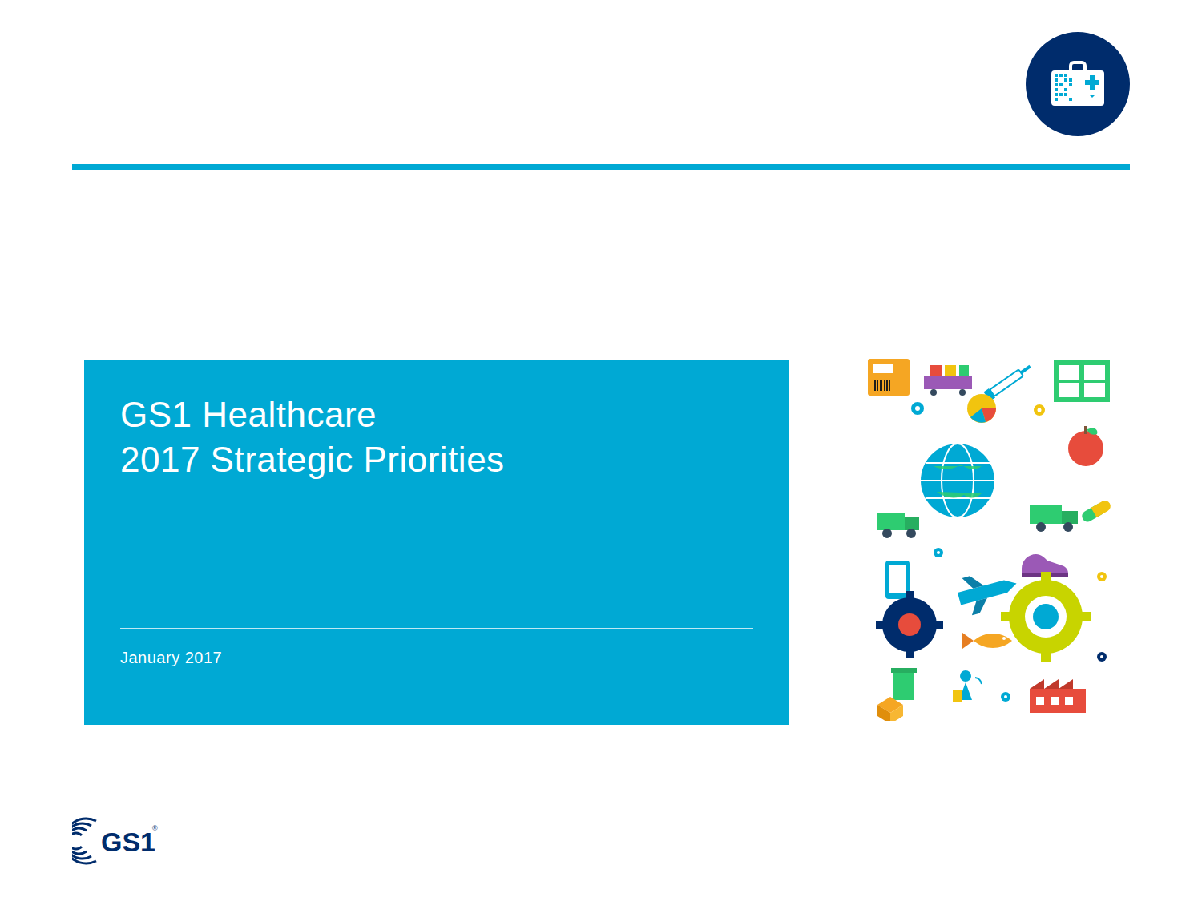GS1 Healthcare
2017 Strategic Priorities
January 2017
GS1 ®